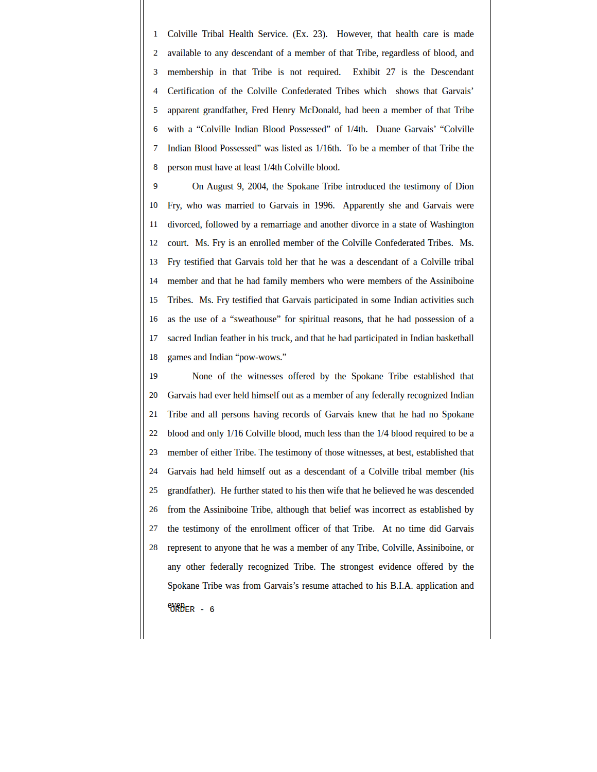1
2
3
4
5
6
7
8
9
10
11
12
13
14
15
16
17
18
19
20
21
22
23
24
25
26
27
28
Colville Tribal Health Service. (Ex. 23). However, that health care is made available to any descendant of a member of that Tribe, regardless of blood, and membership in that Tribe is not required. Exhibit 27 is the Descendant Certification of the Colville Confederated Tribes which shows that Garvais’ apparent grandfather, Fred Henry McDonald, had been a member of that Tribe with a “Colville Indian Blood Possessed” of 1/4th. Duane Garvais’ “Colville Indian Blood Possessed” was listed as 1/16th. To be a member of that Tribe the person must have at least 1/4th Colville blood.
On August 9, 2004, the Spokane Tribe introduced the testimony of Dion Fry, who was married to Garvais in 1996. Apparently she and Garvais were divorced, followed by a remarriage and another divorce in a state of Washington court. Ms. Fry is an enrolled member of the Colville Confederated Tribes. Ms. Fry testified that Garvais told her that he was a descendant of a Colville tribal member and that he had family members who were members of the Assiniboine Tribes. Ms. Fry testified that Garvais participated in some Indian activities such as the use of a “sweathouse” for spiritual reasons, that he had possession of a sacred Indian feather in his truck, and that he had participated in Indian basketball games and Indian “pow-wows.”
None of the witnesses offered by the Spokane Tribe established that Garvais had ever held himself out as a member of any federally recognized Indian Tribe and all persons having records of Garvais knew that he had no Spokane blood and only 1/16 Colville blood, much less than the 1/4 blood required to be a member of either Tribe. The testimony of those witnesses, at best, established that Garvais had held himself out as a descendant of a Colville tribal member (his grandfather). He further stated to his then wife that he believed he was descended from the Assiniboine Tribe, although that belief was incorrect as established by the testimony of the enrollment officer of that Tribe. At no time did Garvais represent to anyone that he was a member of any Tribe, Colville, Assiniboine, or any other federally recognized Tribe. The strongest evidence offered by the Spokane Tribe was from Garvais’s resume attached to his B.I.A. application and even
ORDER - 6